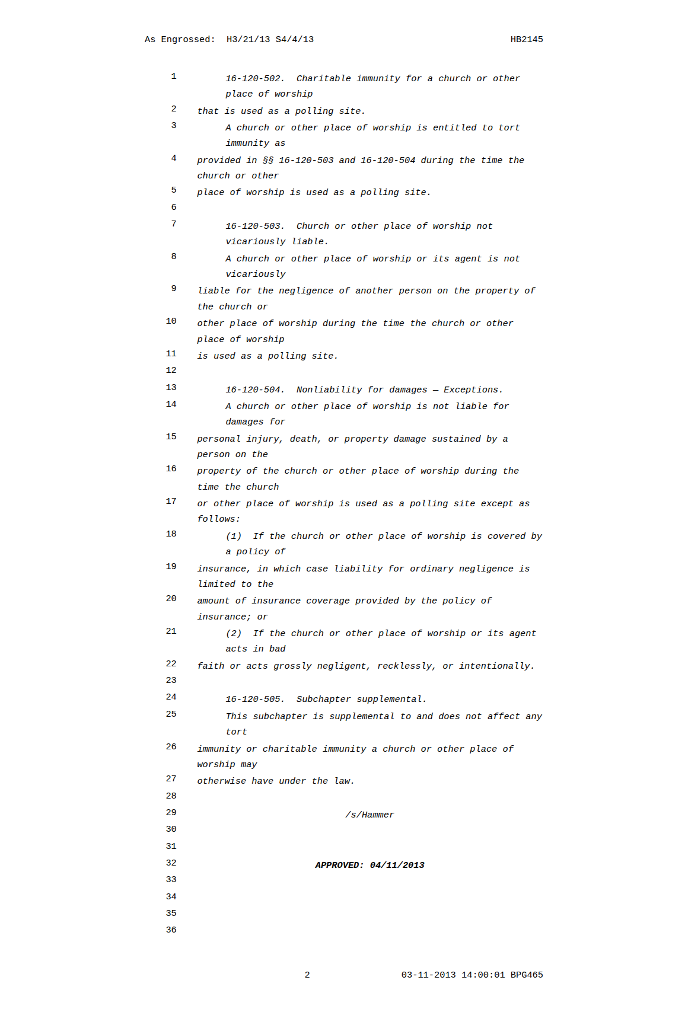As Engrossed: H3/21/13 S4/4/13
HB2145
| 1 | 16-120-502. Charitable immunity for a church or other place of worship |
| 2 | that is used as a polling site. |
| 3 | A church or other place of worship is entitled to tort immunity as |
| 4 | provided in §§ 16-120-503 and 16-120-504 during the time the church or other |
| 5 | place of worship is used as a polling site. |
| 6 | |
| 7 | 16-120-503. Church or other place of worship not vicariously liable. |
| 8 | A church or other place of worship or its agent is not vicariously |
| 9 | liable for the negligence of another person on the property of the church or |
| 10 | other place of worship during the time the church or other place of worship |
| 11 | is used as a polling site. |
| 12 | |
| 13 | 16-120-504. Nonliability for damages — Exceptions. |
| 14 | A church or other place of worship is not liable for damages for |
| 15 | personal injury, death, or property damage sustained by a person on the |
| 16 | property of the church or other place of worship during the time the church |
| 17 | or other place of worship is used as a polling site except as follows: |
| 18 | (1) If the church or other place of worship is covered by a policy of |
| 19 | insurance, in which case liability for ordinary negligence is limited to the |
| 20 | amount of insurance coverage provided by the policy of insurance; or |
| 21 | (2) If the church or other place of worship or its agent acts in bad |
| 22 | faith or acts grossly negligent, recklessly, or intentionally. |
| 23 | |
| 24 | 16-120-505. Subchapter supplemental. |
| 25 | This subchapter is supplemental to and does not affect any tort |
| 26 | immunity or charitable immunity a church or other place of worship may |
| 27 | otherwise have under the law. |
| 28 | |
| 29 | /s/Hammer |
| 30 | |
| 31 | |
| 32 | APPROVED: 04/11/2013 |
| 33 | |
| 34 | |
| 35 | |
| 36 | |
2
03-11-2013 14:00:01 BPG465